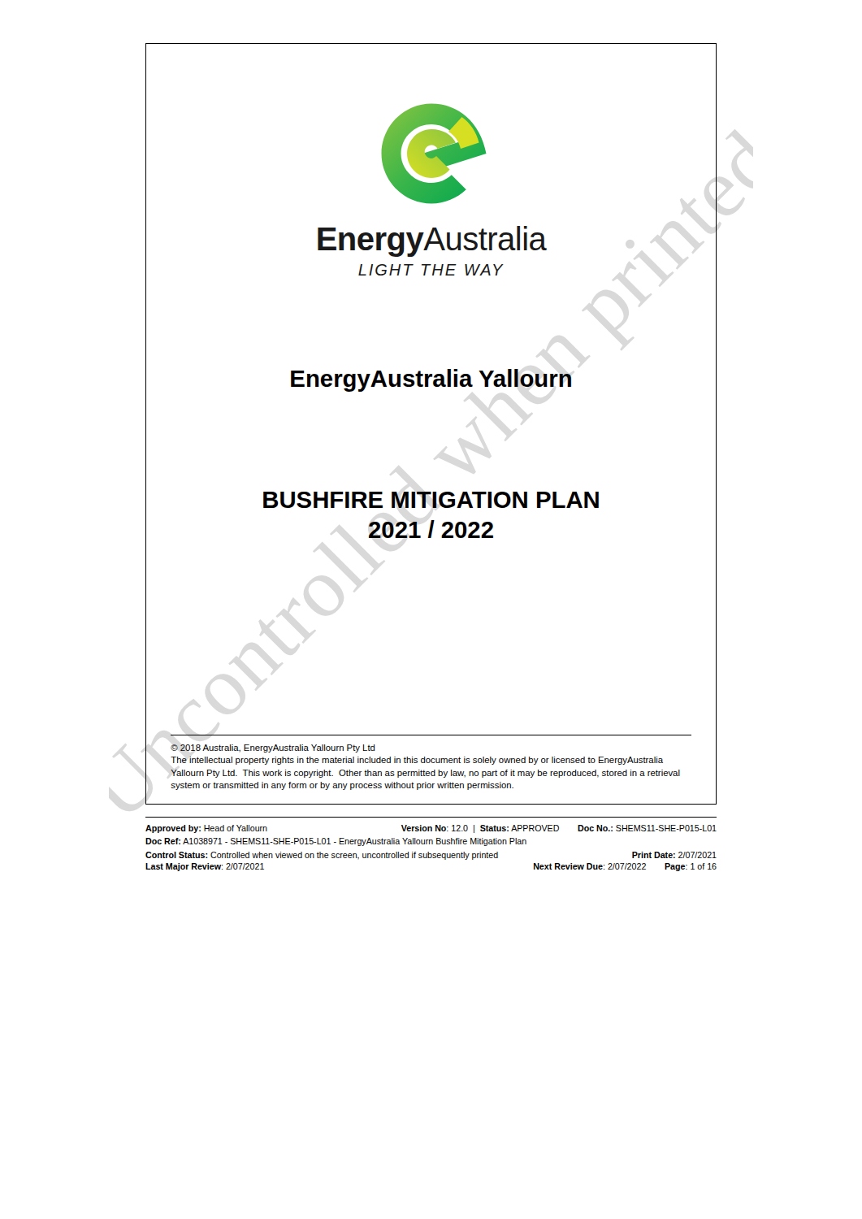Uncontrolled when printed
Energy Australia
LIGHT THE WAY
EnergyAustralia Yallourn
BUSHFIRE MITIGATION PLAN
2021 / 2022
© 2018 Australia, EnergyAustralia Yallourn Pty Ltd
The intellectual property rights in the material included in this document is solely owned by or licensed to EnergyAustralia Yallourn Pty Ltd. This work is copyright. Other than as permitted by law, no part of it may be reproduced, stored in a retrieval system or transmitted in any form or by any process without prior written permission.
Approved by: Head of Yallourn
Version No: 12.0 | Status: APPROVED
Doc No.: SHEMS11-SHE-P015-L01
Doc Ref: A1038971 - SHEMS11-SHE-P015-L01 - EnergyAustralia Yallourn Bushfire Mitigation Plan
Control Status: Controlled when viewed on the screen, uncontrolled if subsequently printed
Print Date: 2/07/2021
Last Major Review: 2/07/2021
Next Review Due: 2/07/2022
Page: 1 of 16